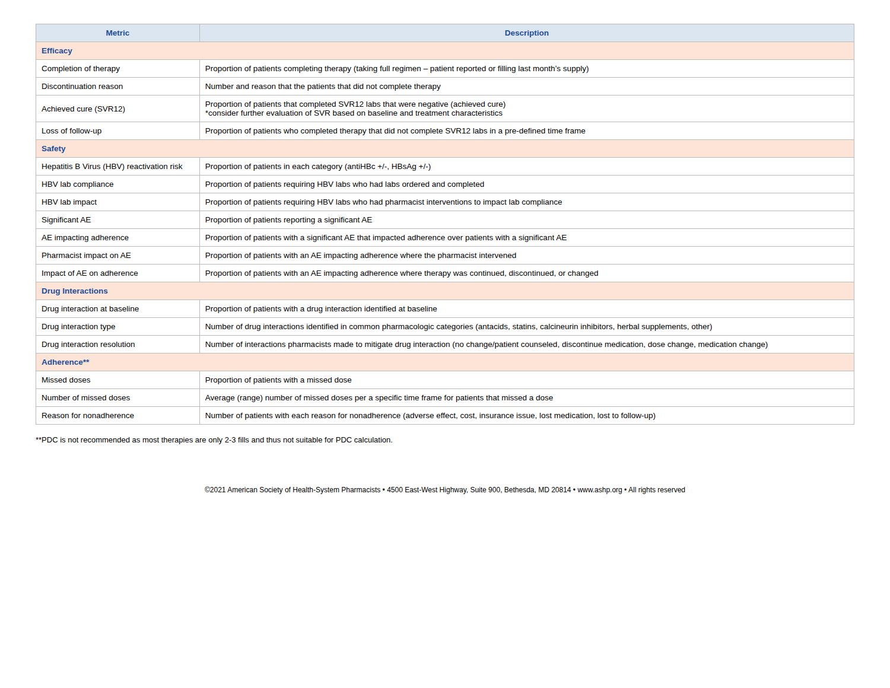| Metric | Description |
| --- | --- |
| Efficacy |
| Completion of therapy | Proportion of patients completing therapy (taking full regimen – patient reported or filling last month’s supply) |
| Discontinuation reason | Number and reason that the patients that did not complete therapy |
| Achieved cure (SVR12) | Proportion of patients that completed SVR12 labs that were negative (achieved cure) *consider further evaluation of SVR based on baseline and treatment characteristics |
| Loss of follow-up | Proportion of patients who completed therapy that did not complete SVR12 labs in a pre-defined time frame |
| Safety |
| Hepatitis B Virus (HBV) reactivation risk | Proportion of patients in each category (antiHBc +/-, HBsAg +/-) |
| HBV lab compliance | Proportion of patients requiring HBV labs who had labs ordered and completed |
| HBV lab impact | Proportion of patients requiring HBV labs who had pharmacist interventions to impact lab compliance |
| Significant AE | Proportion of patients reporting a significant AE |
| AE impacting adherence | Proportion of patients with a significant AE that impacted adherence over patients with a significant AE |
| Pharmacist impact on AE | Proportion of patients with an AE impacting adherence where the pharmacist intervened |
| Impact of AE on adherence | Proportion of patients with an AE impacting adherence where therapy was continued, discontinued, or changed |
| Drug Interactions |
| Drug interaction at baseline | Proportion of patients with a drug interaction identified at baseline |
| Drug interaction type | Number of drug interactions identified in common pharmacologic categories (antacids, statins, calcineurin inhibitors, herbal supplements, other) |
| Drug interaction resolution | Number of interactions pharmacists made to mitigate drug interaction (no change/patient counseled, discontinue medication, dose change, medication change) |
| Adherence** |
| Missed doses | Proportion of patients with a missed dose |
| Number of missed doses | Average (range) number of missed doses per a specific time frame for patients that missed a dose |
| Reason for nonadherence | Number of patients with each reason for nonadherence (adverse effect, cost, insurance issue, lost medication, lost to follow-up) |
**PDC is not recommended as most therapies are only 2-3 fills and thus not suitable for PDC calculation.
©2021 American Society of Health-System Pharmacists • 4500 East-West Highway, Suite 900, Bethesda, MD 20814 • www.ashp.org • All rights reserved